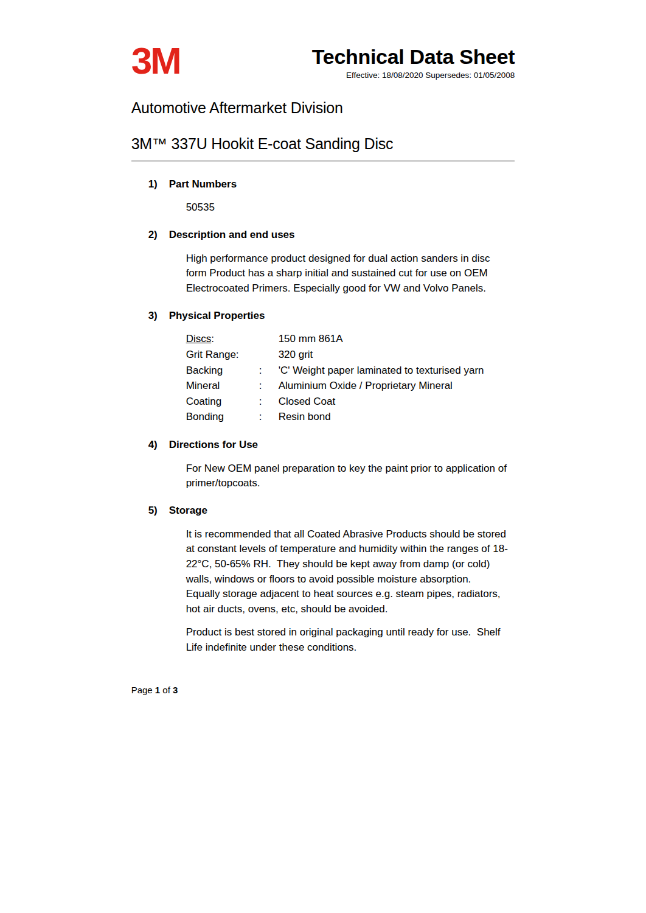3M
Technical Data Sheet
Effective: 18/08/2020 Supersedes: 01/05/2008
Automotive Aftermarket Division
3M™ 337U Hookit E-coat Sanding Disc
1) Part Numbers
50535
2) Description and end uses
High performance product designed for dual action sanders in disc form Product has a sharp initial and sustained cut for use on OEM Electrocoated Primers. Especially good for VW and Volvo Panels.
3) Physical Properties
| Discs : | | 150 mm 861A |
| Grit Range: | | 320 grit |
| Backing | : | 'C' Weight paper laminated to texturised yarn |
| Mineral | : | Aluminium Oxide / Proprietary Mineral |
| Coating | : | Closed Coat |
| Bonding | : | Resin bond |
4) Directions for Use
For New OEM panel preparation to key the paint prior to application of primer/topcoats.
5) Storage
It is recommended that all Coated Abrasive Products should be stored at constant levels of temperature and humidity within the ranges of 18-22°C, 50-65% RH. They should be kept away from damp (or cold) walls, windows or floors to avoid possible moisture absorption. Equally storage adjacent to heat sources e.g. steam pipes, radiators, hot air ducts, ovens, etc, should be avoided.
Product is best stored in original packaging until ready for use. Shelf Life indefinite under these conditions.
Page 1 of 3